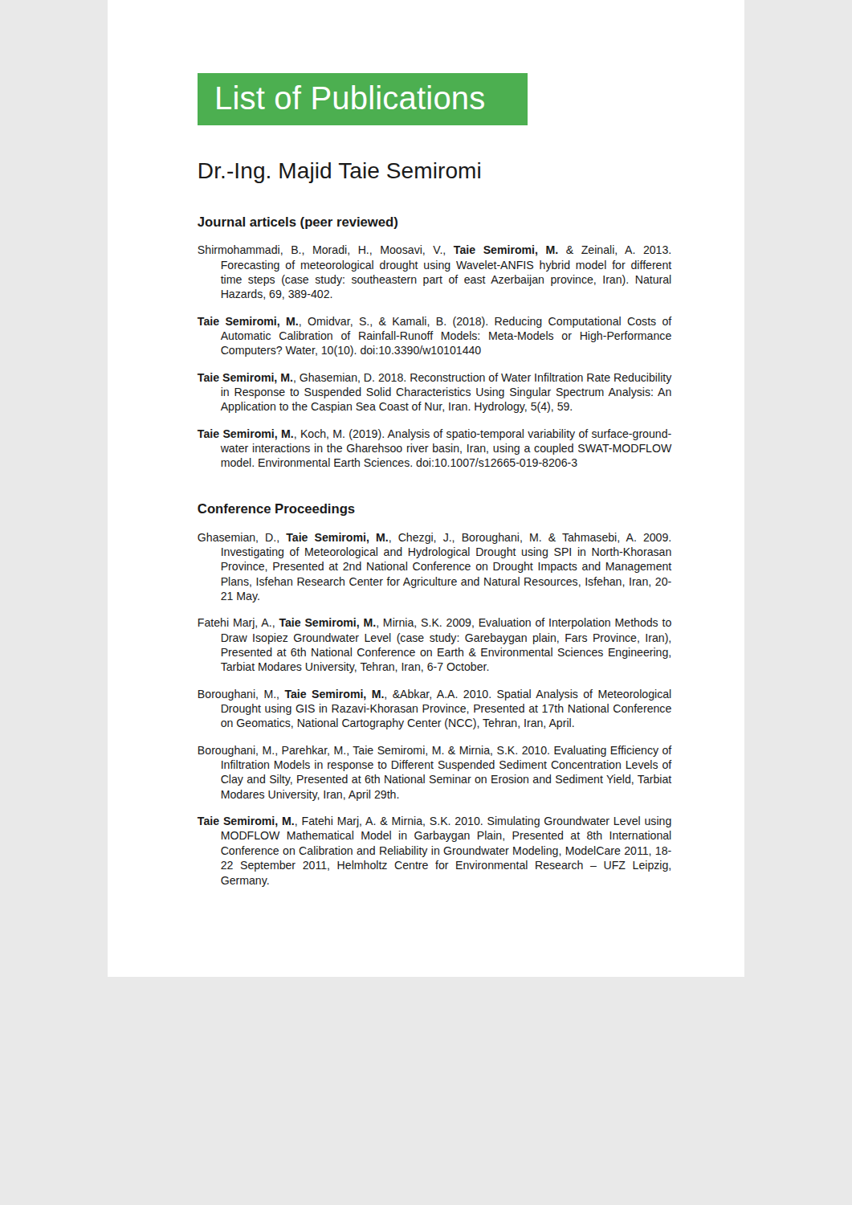List of Publications
Dr.-Ing. Majid Taie Semiromi
Journal articels (peer reviewed)
Shirmohammadi, B., Moradi, H., Moosavi, V., Taie Semiromi, M. & Zeinali, A. 2013. Forecasting of meteorological drought using Wavelet-ANFIS hybrid model for different time steps (case study: southeastern part of east Azerbaijan province, Iran). Natural Hazards, 69, 389-402.
Taie Semiromi, M., Omidvar, S., & Kamali, B. (2018). Reducing Computational Costs of Automatic Calibration of Rainfall-Runoff Models: Meta-Models or High-Performance Computers? Water, 10(10). doi:10.3390/w10101440
Taie Semiromi, M., Ghasemian, D. 2018. Reconstruction of Water Infiltration Rate Reducibility in Response to Suspended Solid Characteristics Using Singular Spectrum Analysis: An Application to the Caspian Sea Coast of Nur, Iran. Hydrology, 5(4), 59.
Taie Semiromi, M., Koch, M. (2019). Analysis of spatio-temporal variability of surface-groundwater interactions in the Gharehsoo river basin, Iran, using a coupled SWAT-MODFLOW model. Environmental Earth Sciences. doi:10.1007/s12665-019-8206-3
Conference Proceedings
Ghasemian, D., Taie Semiromi, M., Chezgi, J., Boroughani, M. & Tahmasebi, A. 2009. Investigating of Meteorological and Hydrological Drought using SPI in North-Khorasan Province, Presented at 2nd National Conference on Drought Impacts and Management Plans, Isfehan Research Center for Agriculture and Natural Resources, Isfehan, Iran, 20-21 May.
Fatehi Marj, A., Taie Semiromi, M., Mirnia, S.K. 2009, Evaluation of Interpolation Methods to Draw Isopiez Groundwater Level (case study: Garebaygan plain, Fars Province, Iran), Presented at 6th National Conference on Earth & Environmental Sciences Engineering, Tarbiat Modares University, Tehran, Iran, 6-7 October.
Boroughani, M., Taie Semiromi, M., &Abkar, A.A. 2010. Spatial Analysis of Meteorological Drought using GIS in Razavi-Khorasan Province, Presented at 17th National Conference on Geomatics, National Cartography Center (NCC), Tehran, Iran, April.
Boroughani, M., Parehkar, M., Taie Semiromi, M. & Mirnia, S.K. 2010. Evaluating Efficiency of Infiltration Models in response to Different Suspended Sediment Concentration Levels of Clay and Silty, Presented at 6th National Seminar on Erosion and Sediment Yield, Tarbiat Modares University, Iran, April 29th.
Taie Semiromi, M., Fatehi Marj, A. & Mirnia, S.K. 2010. Simulating Groundwater Level using MODFLOW Mathematical Model in Garbaygan Plain, Presented at 8th International Conference on Calibration and Reliability in Groundwater Modeling, ModelCare 2011, 18-22 September 2011, Helmholtz Centre for Environmental Research – UFZ Leipzig, Germany.